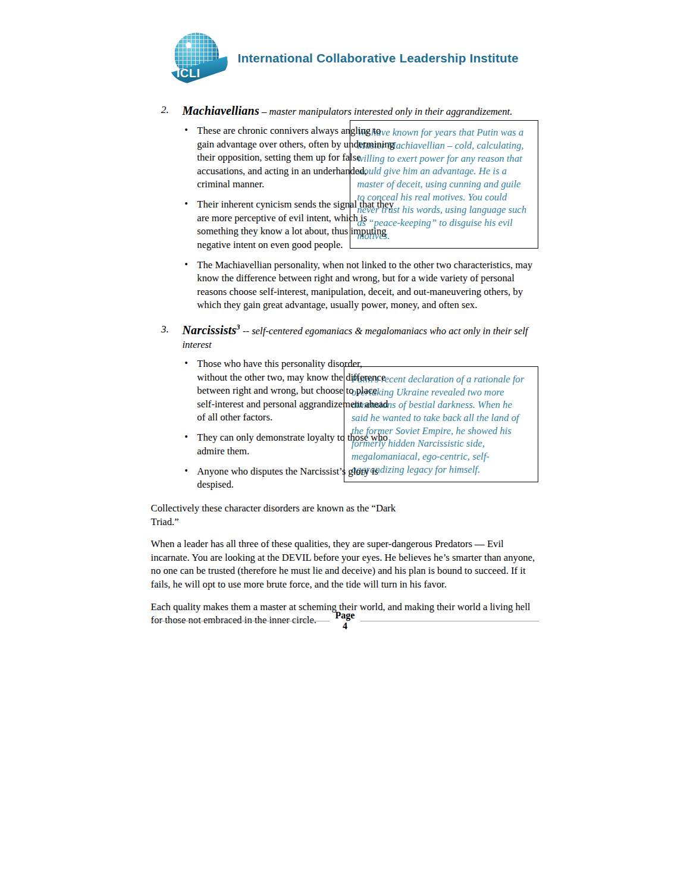ICLI
International Collaborative Leadership Institute
We have known for years that Putin was a Master Machiavellian – cold, calculating, willing to exert power for any reason that would give him an advantage. He is a master of deceit, using cunning and guile to conceal his real motives. You could never trust his words, using language such as “peace-keeping” to disguise his evil motives.
Putin’s recent declaration of a rationale for overtaking Ukraine revealed two more dimensions of bestial darkness. When he said he wanted to take back all the land of the former Soviet Empire, he showed his formerly hidden Narcissistic side, megalomaniacal, ego-centric, self-aggrandizing legacy for himself.
2. Machiavellians – master manipulators interested only in their aggrandizement.
These are chronic connivers always angling to gain advantage over others, often by undermining their opposition, setting them up for false accusations, and acting in an underhanded, criminal manner.
Their inherent cynicism sends the signal that they are more perceptive of evil intent, which is something they know a lot about, thus imputing negative intent on even good people.
The Machiavellian personality, when not linked to the other two characteristics, may know the difference between right and wrong, but for a wide variety of personal reasons choose self-interest, manipulation, deceit, and out-maneuvering others, by which they gain great advantage, usually power, money, and often sex.
3. Narcissists3 -- self-centered egomaniacs & megalomaniacs who act only in their self interest
Those who have this personality disorder, without the other two, may know the difference between right and wrong, but choose to place self-interest and personal aggrandizement ahead of all other factors.
They can only demonstrate loyalty to those who admire them.
Anyone who disputes the Narcissist’s glory is despised.
Collectively these character disorders are known as the “Dark Triad.”
When a leader has all three of these qualities, they are super-dangerous Predators — Evil incarnate. You are looking at the DEVIL before your eyes. He believes he’s smarter than anyone, no one can be trusted (therefore he must lie and deceive) and his plan is bound to succeed. If it fails, he will opt to use more brute force, and the tide will turn in his favor.
Each quality makes them a master at scheming their world, and making their world a living hell for those not embraced in the inner circle.
Page
4